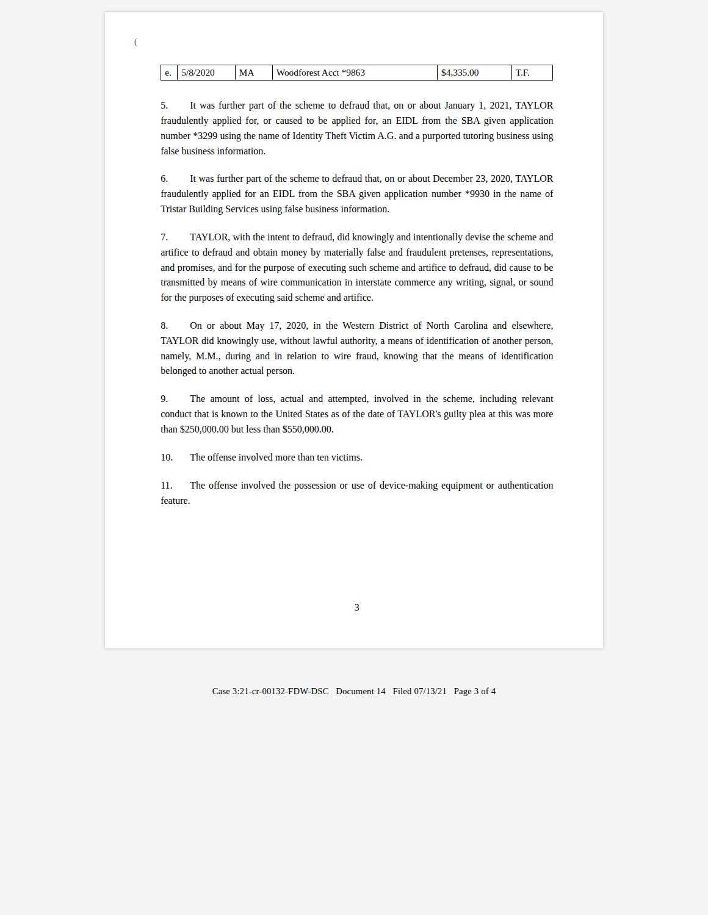(
| e. | 5/8/2020 | MA | Woodforest Acct *9863 | $4,335.00 | T.F. |
5. It was further part of the scheme to defraud that, on or about January 1, 2021, TAYLOR fraudulently applied for, or caused to be applied for, an EIDL from the SBA given application number *3299 using the name of Identity Theft Victim A.G. and a purported tutoring business using false business information.
6. It was further part of the scheme to defraud that, on or about December 23, 2020, TAYLOR fraudulently applied for an EIDL from the SBA given application number *9930 in the name of Tristar Building Services using false business information.
7. TAYLOR, with the intent to defraud, did knowingly and intentionally devise the scheme and artifice to defraud and obtain money by materially false and fraudulent pretenses, representations, and promises, and for the purpose of executing such scheme and artifice to defraud, did cause to be transmitted by means of wire communication in interstate commerce any writing, signal, or sound for the purposes of executing said scheme and artifice.
8. On or about May 17, 2020, in the Western District of North Carolina and elsewhere, TAYLOR did knowingly use, without lawful authority, a means of identification of another person, namely, M.M., during and in relation to wire fraud, knowing that the means of identification belonged to another actual person.
9. The amount of loss, actual and attempted, involved in the scheme, including relevant conduct that is known to the United States as of the date of TAYLOR's guilty plea at this was more than $250,000.00 but less than $550,000.00.
10. The offense involved more than ten victims.
11. The offense involved the possession or use of device-making equipment or authentication feature.
3
Case 3:21-cr-00132-FDW-DSC Document 14 Filed 07/13/21 Page 3 of 4